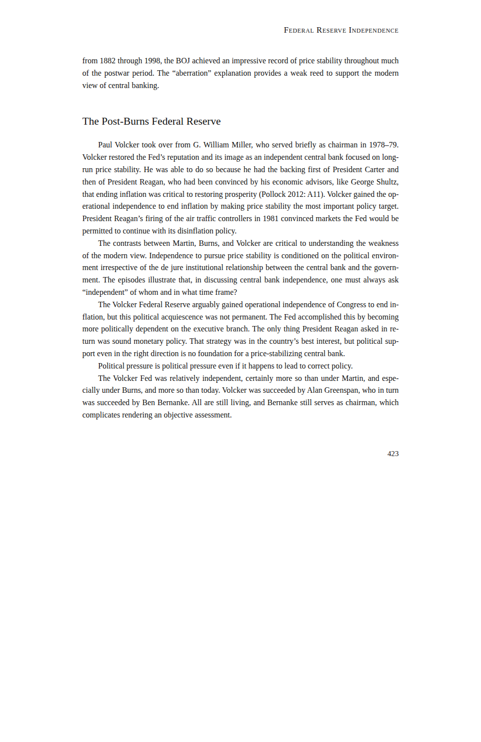Federal Reserve Independence
from 1882 through 1998, the BOJ achieved an impressive record of price stability throughout much of the postwar period. The “aberration” explanation provides a weak reed to support the modern view of central banking.
The Post-Burns Federal Reserve
Paul Volcker took over from G. William Miller, who served briefly as chairman in 1978–79. Volcker restored the Fed’s reputation and its image as an independent central bank focused on long-run price stability. He was able to do so because he had the backing first of President Carter and then of President Reagan, who had been convinced by his economic advisors, like George Shultz, that ending inflation was critical to restoring prosperity (Pollock 2012: A11). Volcker gained the operational independence to end inflation by making price stability the most important policy target. President Reagan’s firing of the air traffic controllers in 1981 convinced markets the Fed would be permitted to continue with its disinflation policy.
The contrasts between Martin, Burns, and Volcker are critical to understanding the weakness of the modern view. Independence to pursue price stability is conditioned on the political environment irrespective of the de jure institutional relationship between the central bank and the government. The episodes illustrate that, in discussing central bank independence, one must always ask “independent” of whom and in what time frame?
The Volcker Federal Reserve arguably gained operational independence of Congress to end inflation, but this political acquiescence was not permanent. The Fed accomplished this by becoming more politically dependent on the executive branch. The only thing President Reagan asked in return was sound monetary policy. That strategy was in the country’s best interest, but political support even in the right direction is no foundation for a price-stabilizing central bank.
Political pressure is political pressure even if it happens to lead to correct policy.
The Volcker Fed was relatively independent, certainly more so than under Martin, and especially under Burns, and more so than today. Volcker was succeeded by Alan Greenspan, who in turn was succeeded by Ben Bernanke. All are still living, and Bernanke still serves as chairman, which complicates rendering an objective assessment.
423